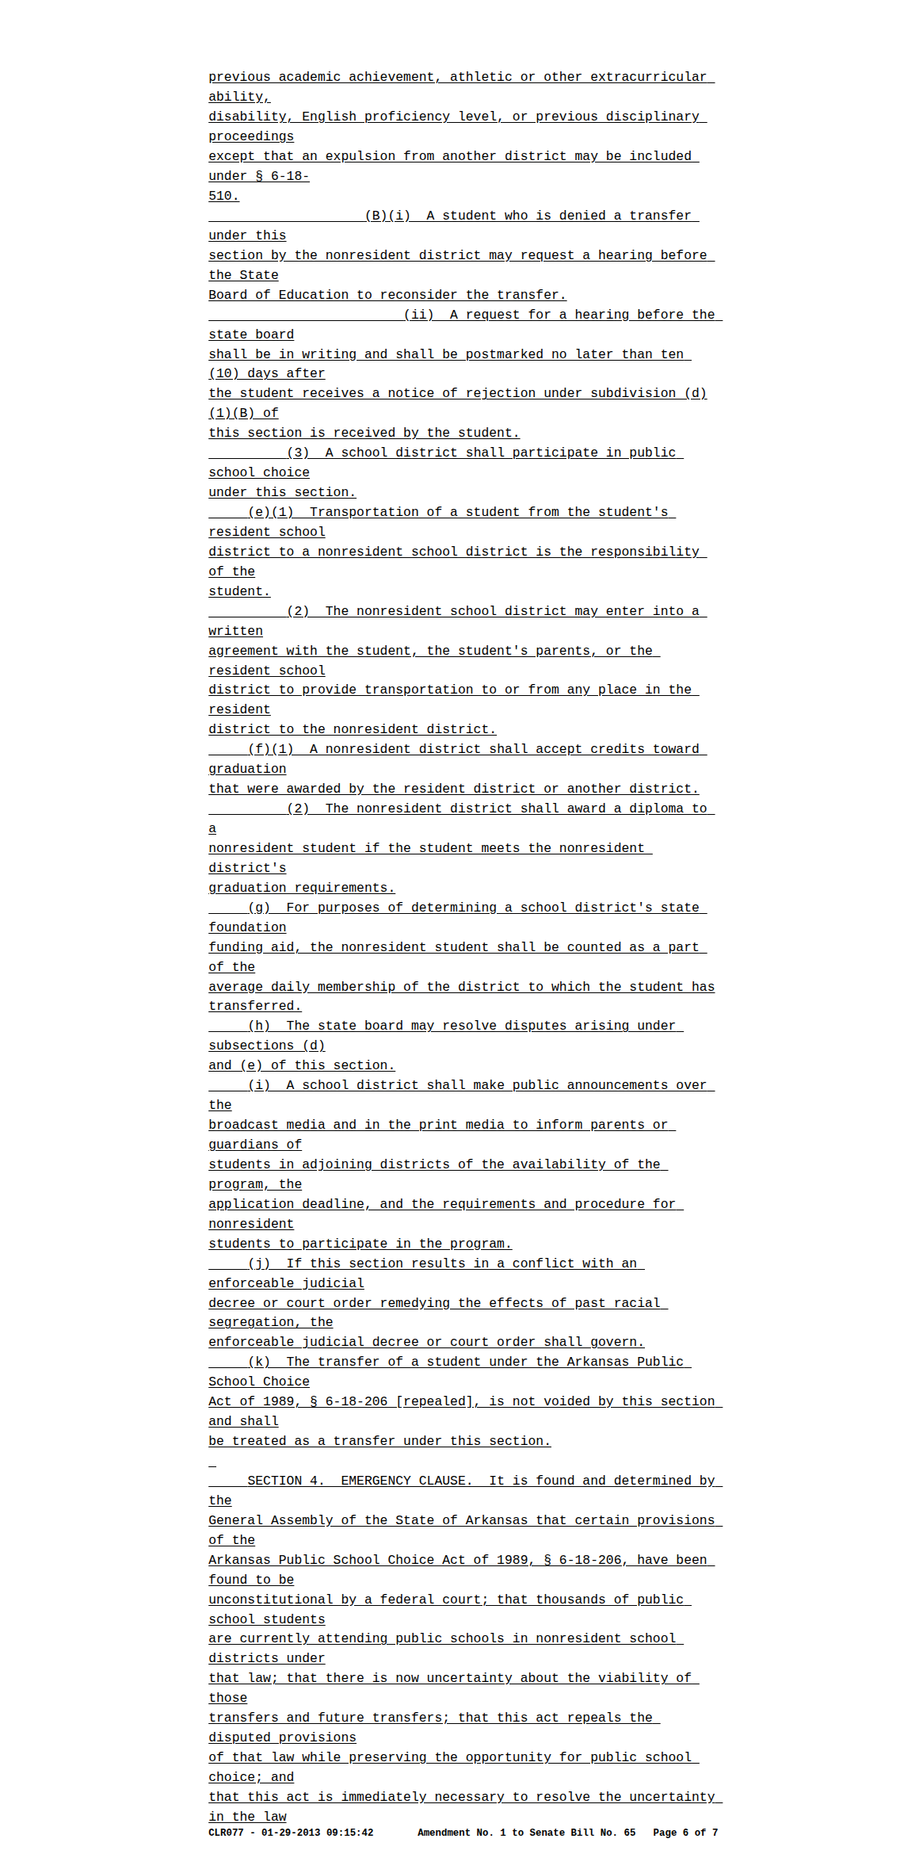previous academic achievement, athletic or other extracurricular ability,
disability, English proficiency level, or previous disciplinary proceedings
except that an expulsion from another district may be included under § 6-18-
510.
(B)(i) A student who is denied a transfer under this
section by the nonresident district may request a hearing before the State
Board of Education to reconsider the transfer.
(ii) A request for a hearing before the state board
shall be in writing and shall be postmarked no later than ten (10) days after
the student receives a notice of rejection under subdivision (d)(1)(B) of
this section is received by the student.
(3) A school district shall participate in public school choice
under this section.
(e)(1) Transportation of a student from the student's resident school
district to a nonresident school district is the responsibility of the
student.
(2) The nonresident school district may enter into a written
agreement with the student, the student's parents, or the resident school
district to provide transportation to or from any place in the resident
district to the nonresident district.
(f)(1) A nonresident district shall accept credits toward graduation
that were awarded by the resident district or another district.
(2) The nonresident district shall award a diploma to a
nonresident student if the student meets the nonresident district's
graduation requirements.
(g) For purposes of determining a school district's state foundation
funding aid, the nonresident student shall be counted as a part of the
average daily membership of the district to which the student has
transferred.
(h) The state board may resolve disputes arising under subsections (d)
and (e) of this section.
(i) A school district shall make public announcements over the
broadcast media and in the print media to inform parents or guardians of
students in adjoining districts of the availability of the program, the
application deadline, and the requirements and procedure for nonresident
students to participate in the program.
(j) If this section results in a conflict with an enforceable judicial
decree or court order remedying the effects of past racial segregation, the
enforceable judicial decree or court order shall govern.
(k) The transfer of a student under the Arkansas Public School Choice
Act of 1989, § 6-18-206 [repealed], is not voided by this section and shall
be treated as a transfer under this section.
SECTION 4. EMERGENCY CLAUSE. It is found and determined by the
General Assembly of the State of Arkansas that certain provisions of the
Arkansas Public School Choice Act of 1989, § 6-18-206, have been found to be
unconstitutional by a federal court; that thousands of public school students
are currently attending public schools in nonresident school districts under
that law; that there is now uncertainty about the viability of those
transfers and future transfers; that this act repeals the disputed provisions
of that law while preserving the opportunity for public school choice; and
that this act is immediately necessary to resolve the uncertainty in the law
CLR077 - 01-29-2013 09:15:42 Amendment No. 1 to Senate Bill No. 65 Page 6 of 7